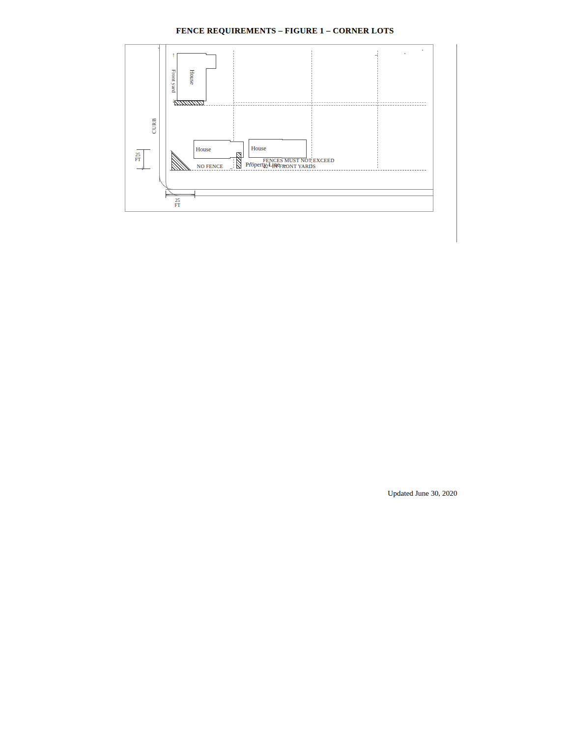Fence Requirements – Figure 1 – Corner Lots
CURB
House
↑
Front yard
↓
House
House
Property Line →
No fence
← Fences must not exceed 42" in front yards
↓
25
FT
←
→
25
FT
Updated June 30, 2020